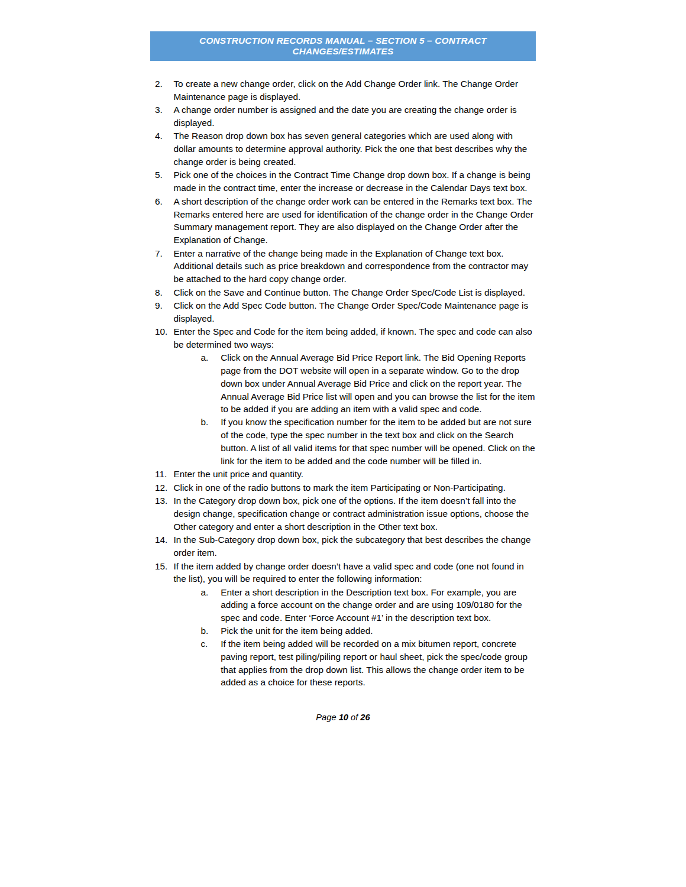CONSTRUCTION RECORDS MANUAL – SECTION 5 – CONTRACT CHANGES/ESTIMATES
To create a new change order, click on the Add Change Order link. The Change Order Maintenance page is displayed.
A change order number is assigned and the date you are creating the change order is displayed.
The Reason drop down box has seven general categories which are used along with dollar amounts to determine approval authority. Pick the one that best describes why the change order is being created.
Pick one of the choices in the Contract Time Change drop down box. If a change is being made in the contract time, enter the increase or decrease in the Calendar Days text box.
A short description of the change order work can be entered in the Remarks text box. The Remarks entered here are used for identification of the change order in the Change Order Summary management report. They are also displayed on the Change Order after the Explanation of Change.
Enter a narrative of the change being made in the Explanation of Change text box. Additional details such as price breakdown and correspondence from the contractor may be attached to the hard copy change order.
Click on the Save and Continue button. The Change Order Spec/Code List is displayed.
Click on the Add Spec Code button. The Change Order Spec/Code Maintenance page is displayed.
Enter the Spec and Code for the item being added, if known. The spec and code can also be determined two ways:
Click on the Annual Average Bid Price Report link. The Bid Opening Reports page from the DOT website will open in a separate window. Go to the drop down box under Annual Average Bid Price and click on the report year. The Annual Average Bid Price list will open and you can browse the list for the item to be added if you are adding an item with a valid spec and code.
If you know the specification number for the item to be added but are not sure of the code, type the spec number in the text box and click on the Search button. A list of all valid items for that spec number will be opened. Click on the link for the item to be added and the code number will be filled in.
Enter the unit price and quantity.
Click in one of the radio buttons to mark the item Participating or Non-Participating.
In the Category drop down box, pick one of the options. If the item doesn’t fall into the design change, specification change or contract administration issue options, choose the Other category and enter a short description in the Other text box.
In the Sub-Category drop down box, pick the subcategory that best describes the change order item.
If the item added by change order doesn’t have a valid spec and code (one not found in the list), you will be required to enter the following information:
Enter a short description in the Description text box. For example, you are adding a force account on the change order and are using 109/0180 for the spec and code. Enter ‘Force Account #1’ in the description text box.
Pick the unit for the item being added.
If the item being added will be recorded on a mix bitumen report, concrete paving report, test piling/piling report or haul sheet, pick the spec/code group that applies from the drop down list. This allows the change order item to be added as a choice for these reports.
Page 10 of 26